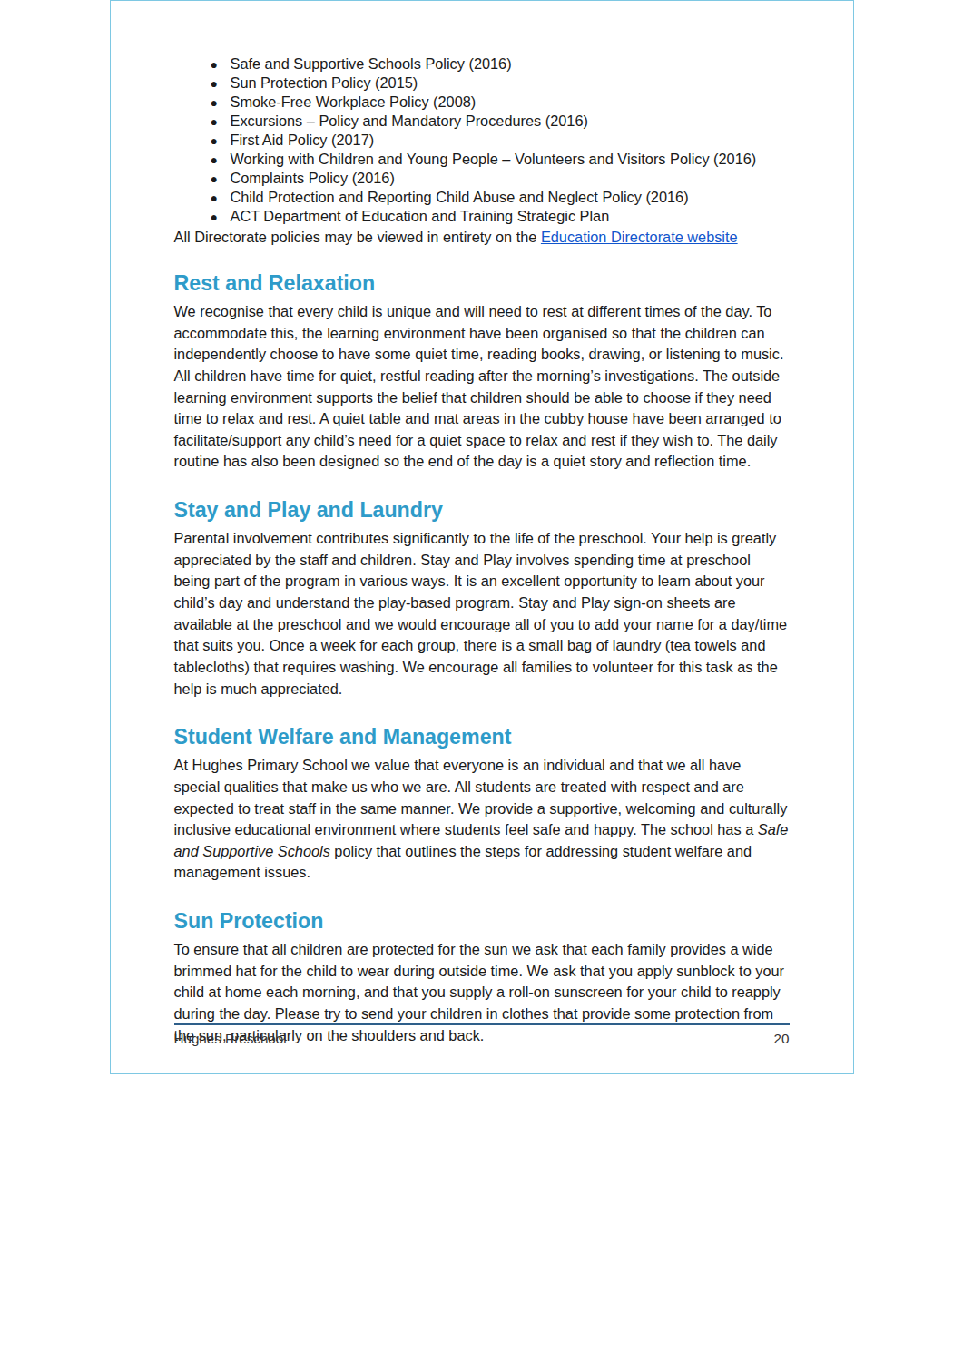Safe and Supportive Schools Policy (2016)
Sun Protection Policy (2015)
Smoke-Free Workplace Policy (2008)
Excursions – Policy and Mandatory Procedures (2016)
First Aid Policy (2017)
Working with Children and Young People – Volunteers and Visitors Policy (2016)
Complaints Policy (2016)
Child Protection and Reporting Child Abuse and Neglect Policy (2016)
ACT Department of Education and Training Strategic Plan
All Directorate policies may be viewed in entirety on the Education Directorate website
Rest and Relaxation
We recognise that every child is unique and will need to rest at different times of the day. To accommodate this, the learning environment have been organised so that the children can independently choose to have some quiet time, reading books, drawing, or listening to music. All children have time for quiet, restful reading after the morning’s investigations. The outside learning environment supports the belief that children should be able to choose if they need time to relax and rest. A quiet table and mat areas in the cubby house have been arranged to facilitate/support any child’s need for a quiet space to relax and rest if they wish to. The daily routine has also been designed so the end of the day is a quiet story and reflection time.
Stay and Play and Laundry
Parental involvement contributes significantly to the life of the preschool. Your help is greatly appreciated by the staff and children. Stay and Play involves spending time at preschool being part of the program in various ways. It is an excellent opportunity to learn about your child’s day and understand the play-based program. Stay and Play sign-on sheets are available at the preschool and we would encourage all of you to add your name for a day/time that suits you. Once a week for each group, there is a small bag of laundry (tea towels and tablecloths) that requires washing. We encourage all families to volunteer for this task as the help is much appreciated.
Student Welfare and Management
At Hughes Primary School we value that everyone is an individual and that we all have special qualities that make us who we are. All students are treated with respect and are expected to treat staff in the same manner. We provide a supportive, welcoming and culturally inclusive educational environment where students feel safe and happy. The school has a Safe and Supportive Schools policy that outlines the steps for addressing student welfare and management issues.
Sun Protection
To ensure that all children are protected for the sun we ask that each family provides a wide brimmed hat for the child to wear during outside time. We ask that you apply sunblock to your child at home each morning, and that you supply a roll-on sunscreen for your child to reapply during the day. Please try to send your children in clothes that provide some protection from the sun, particularly on the shoulders and back.
Hughes Preschool 20